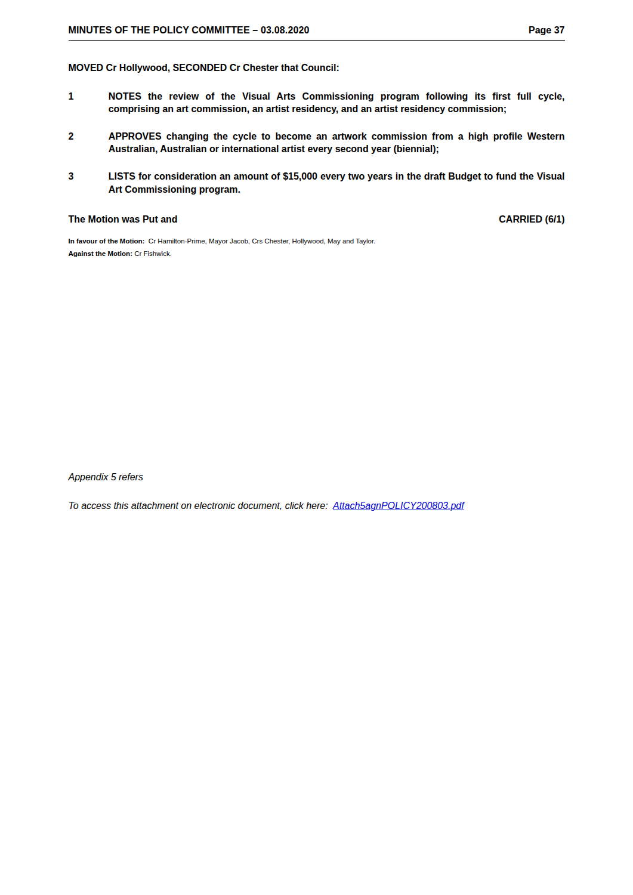MINUTES OF THE POLICY COMMITTEE – 03.08.2020 Page 37
MOVED Cr Hollywood, SECONDED Cr Chester that Council:
NOTES the review of the Visual Arts Commissioning program following its first full cycle, comprising an art commission, an artist residency, and an artist residency commission;
APPROVES changing the cycle to become an artwork commission from a high profile Western Australian, Australian or international artist every second year (biennial);
LISTS for consideration an amount of $15,000 every two years in the draft Budget to fund the Visual Art Commissioning program.
The Motion was Put and CARRIED (6/1)
In favour of the Motion: Cr Hamilton-Prime, Mayor Jacob, Crs Chester, Hollywood, May and Taylor.
Against the Motion: Cr Fishwick.
Appendix 5 refers
To access this attachment on electronic document, click here: Attach5agnPOLICY200803.pdf